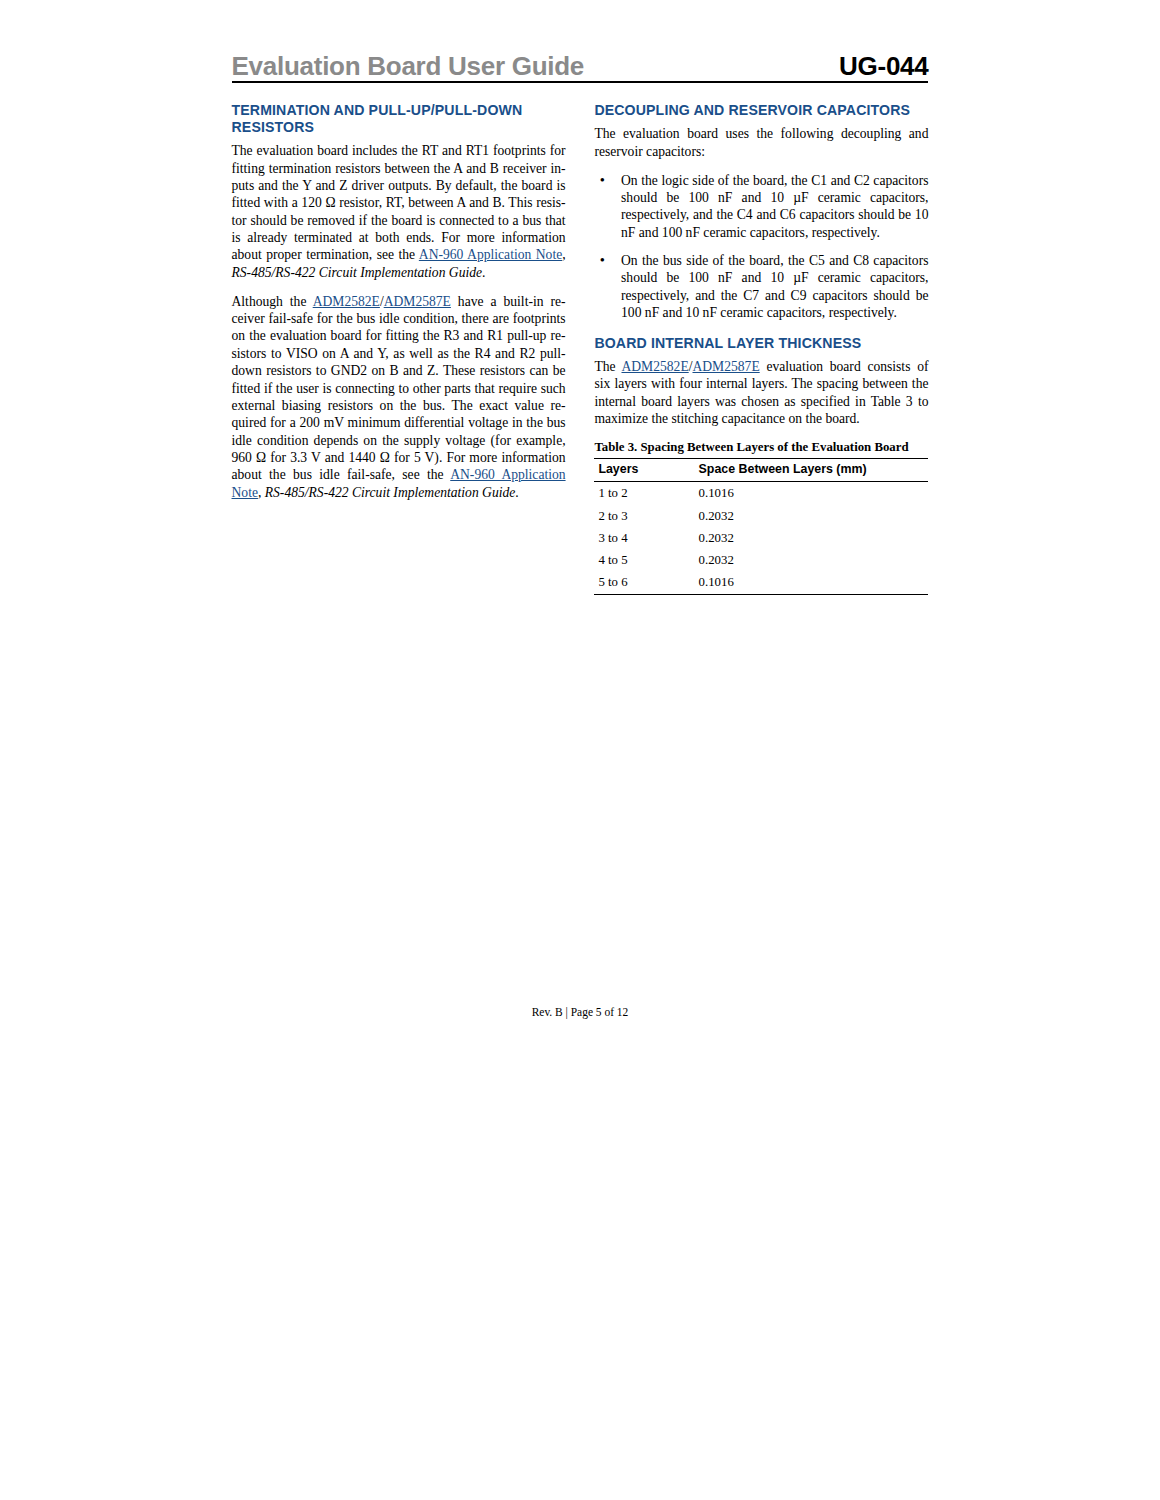Evaluation Board User Guide
UG-044
TERMINATION AND PULL-UP/PULL-DOWN RESISTORS
The evaluation board includes the RT and RT1 footprints for fitting termination resistors between the A and B receiver inputs and the Y and Z driver outputs. By default, the board is fitted with a 120 Ω resistor, RT, between A and B. This resistor should be removed if the board is connected to a bus that is already terminated at both ends. For more information about proper termination, see the AN-960 Application Note, RS-485/RS-422 Circuit Implementation Guide.
Although the ADM2582E/ADM2587E have a built-in receiver fail-safe for the bus idle condition, there are footprints on the evaluation board for fitting the R3 and R1 pull-up resistors to VISO on A and Y, as well as the R4 and R2 pull-down resistors to GND2 on B and Z. These resistors can be fitted if the user is connecting to other parts that require such external biasing resistors on the bus. The exact value required for a 200 mV minimum differential voltage in the bus idle condition depends on the supply voltage (for example, 960 Ω for 3.3 V and 1440 Ω for 5 V). For more information about the bus idle fail-safe, see the AN-960 Application Note, RS-485/RS-422 Circuit Implementation Guide.
DECOUPLING AND RESERVOIR CAPACITORS
The evaluation board uses the following decoupling and reservoir capacitors:
On the logic side of the board, the C1 and C2 capacitors should be 100 nF and 10 µF ceramic capacitors, respectively, and the C4 and C6 capacitors should be 10 nF and 100 nF ceramic capacitors, respectively.
On the bus side of the board, the C5 and C8 capacitors should be 100 nF and 10 µF ceramic capacitors, respectively, and the C7 and C9 capacitors should be 100 nF and 10 nF ceramic capacitors, respectively.
BOARD INTERNAL LAYER THICKNESS
The ADM2582E/ADM2587E evaluation board consists of six layers with four internal layers. The spacing between the internal board layers was chosen as specified in Table 3 to maximize the stitching capacitance on the board.
Table 3. Spacing Between Layers of the Evaluation Board
| Layers | Space Between Layers (mm) |
| --- | --- |
| 1 to 2 | 0.1016 |
| 2 to 3 | 0.2032 |
| 3 to 4 | 0.2032 |
| 4 to 5 | 0.2032 |
| 5 to 6 | 0.1016 |
Rev. B | Page 5 of 12